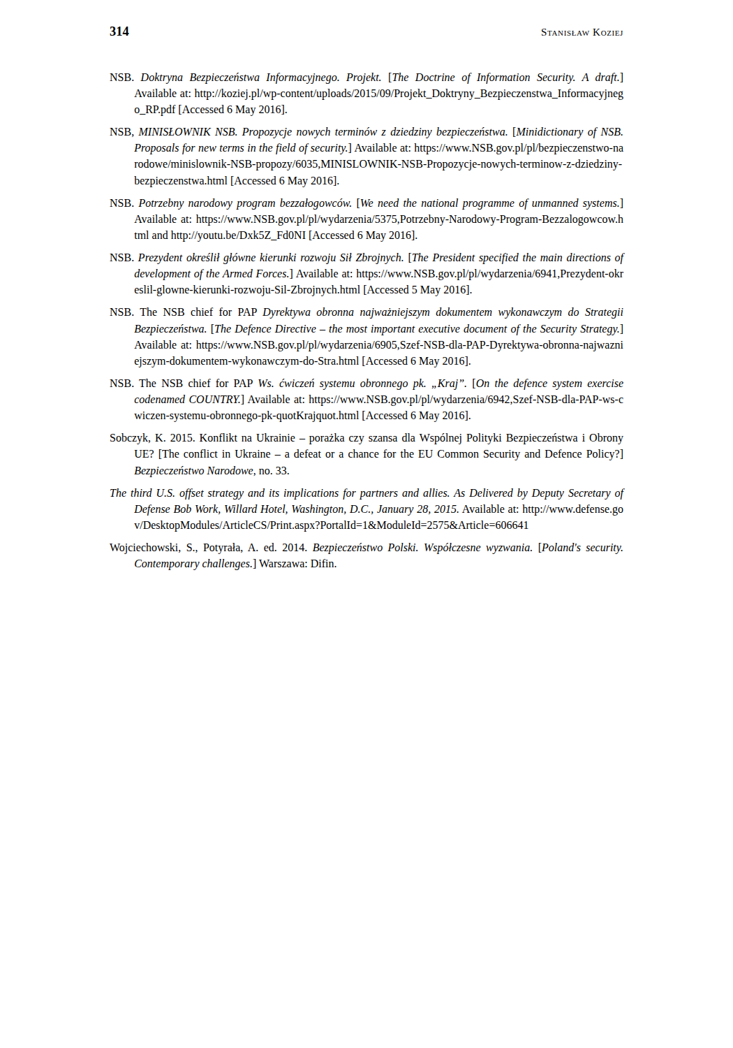314 Stanisław Koziej
NSB. Doktryna Bezpieczeństwa Informacyjnego. Projekt. [The Doctrine of Information Security. A draft.] Available at: http://koziej.pl/wp-content/uploads/2015/09/Projekt_Doktryny_Bezpieczenstwa_Informacyjnego_RP.pdf [Accessed 6 May 2016].
NSB, MINISŁOWNIK NSB. Propozycje nowych terminów z dziedziny bezpieczeństwa. [Minidictionary of NSB. Proposals for new terms in the field of security.] Available at: https://www.NSB.gov.pl/pl/bezpieczenstwo-narodowe/minislownik-NSB-propozy/6035,MINISLOWNIK-NSB-Propozycje-nowych-terminow-z-dziedziny-bezpieczenstwa.html [Accessed 6 May 2016].
NSB. Potrzebny narodowy program bezzałogowców. [We need the national programme of unmanned systems.] Available at: https://www.NSB.gov.pl/pl/wydarzenia/5375,Potrzebny-Narodowy-Program-Bezzalogowcow.html and http://youtu.be/Dxk5Z_Fd0NI [Accessed 6 May 2016].
NSB. Prezydent określił główne kierunki rozwoju Sił Zbrojnych. [The President specified the main directions of development of the Armed Forces.] Available at: https://www.NSB.gov.pl/pl/wydarzenia/6941,Prezydent-okreslil-glowne-kierunki-rozwoju-Sil-Zbrojnych.html [Accessed 5 May 2016].
NSB. The NSB chief for PAP Dyrektywa obronna najważniejszym dokumentem wykonawczym do Strategii Bezpieczeństwa. [The Defence Directive – the most important executive document of the Security Strategy.] Available at: https://www.NSB.gov.pl/pl/wydarzenia/6905,Szef-NSB-dla-PAP-Dyrektywa-obronna-najwazniejszym-dokumentem-wykonawczym-do-Stra.html [Accessed 6 May 2016].
NSB. The NSB chief for PAP Ws. ćwiczeń systemu obronnego pk. „Kraj”. [On the defence system exercise codenamed COUNTRY.] Available at: https://www.NSB.gov.pl/pl/wydarzenia/6942,Szef-NSB-dla-PAP-ws-cwiczen-systemu-obronnego-pk-quotKrajquot.html [Accessed 6 May 2016].
Sobczyk, K. 2015. Konflikt na Ukrainie – porażka czy szansa dla Wspólnej Polityki Bezpieczeństwa i Obrony UE? [The conflict in Ukraine – a defeat or a chance for the EU Common Security and Defence Policy?] Bezpieczeństwo Narodowe, no. 33.
The third U.S. offset strategy and its implications for partners and allies. As Delivered by Deputy Secretary of Defense Bob Work, Willard Hotel, Washington, D.C., January 28, 2015. Available at: http://www.defense.gov/DesktopModules/ArticleCS/Print.aspx?PortalId=1&ModuleId=2575&Article=606641
Wojciechowski, S., Potyrała, A. ed. 2014. Bezpieczeństwo Polski. Współczesne wyzwania. [Poland's security. Contemporary challenges.] Warszawa: Difin.